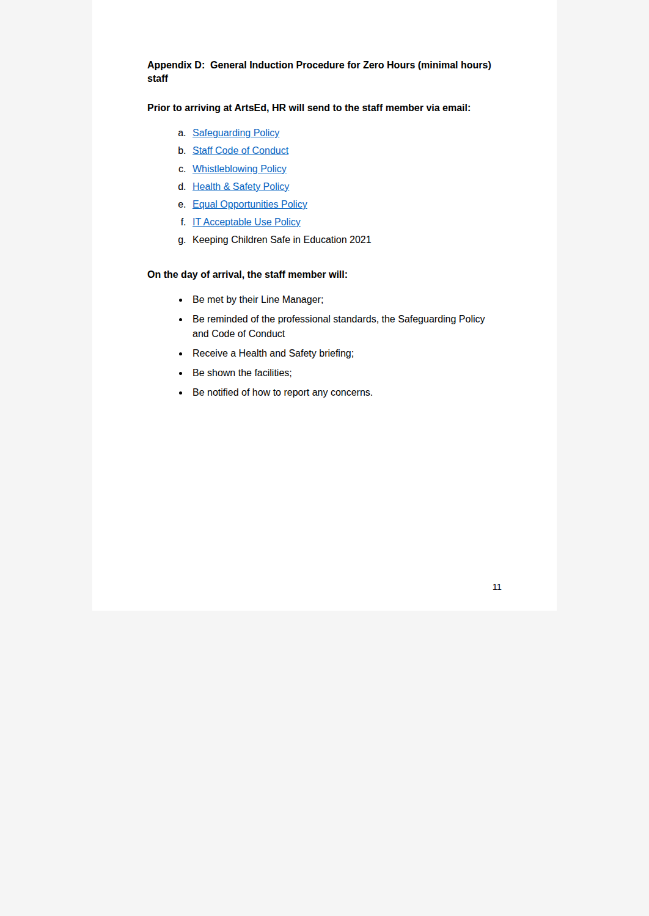Appendix D: General Induction Procedure for Zero Hours (minimal hours) staff
Prior to arriving at ArtsEd, HR will send to the staff member via email:
Safeguarding Policy
Staff Code of Conduct
Whistleblowing Policy
Health & Safety Policy
Equal Opportunities Policy
IT Acceptable Use Policy
Keeping Children Safe in Education 2021
On the day of arrival, the staff member will:
Be met by their Line Manager;
Be reminded of the professional standards, the Safeguarding Policy and Code of Conduct
Receive a Health and Safety briefing;
Be shown the facilities;
Be notified of how to report any concerns.
11